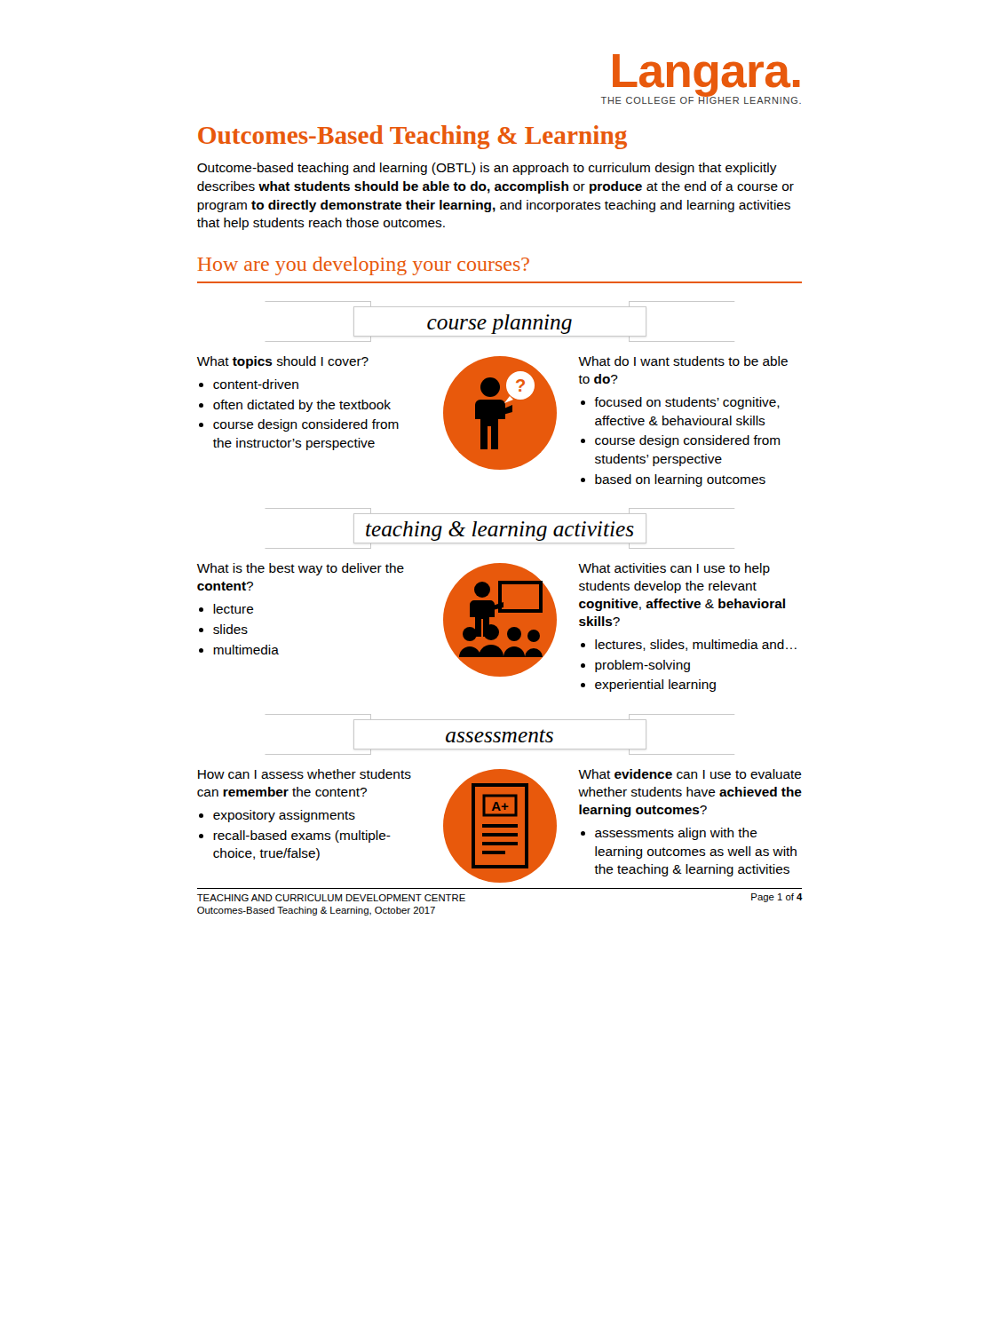Langara.
THE COLLEGE OF HIGHER LEARNING.
Outcomes-Based Teaching & Learning
Outcome-based teaching and learning (OBTL) is an approach to curriculum design that explicitly describes what students should be able to do, accomplish or produce at the end of a course or program to directly demonstrate their learning, and incorporates teaching and learning activities that help students reach those outcomes.
How are you developing your courses?
course planning
What topics should I cover?
content-driven
often dictated by the textbook
course design considered from the instructor’s perspective
?
What do I want students to be able to do?
focused on students’ cognitive, affective & behavioural skills
course design considered from students’ perspective
based on learning outcomes
teaching & learning activities
What is the best way to deliver the content?
lecture
slides
multimedia
What activities can I use to help students develop the relevant cognitive, affective & behavioral skills?
lectures, slides, multimedia and…
problem-solving
experiential learning
assessments
How can I assess whether students can remember the content?
expository assignments
recall-based exams (multiple-choice, true/false)
A+
What evidence can I use to evaluate whether students have achieved the learning outcomes?
assessments align with the learning outcomes as well as with the teaching & learning activities
TEACHING AND CURRICULUM DEVELOPMENT CENTRE
Outcomes-Based Teaching & Learning, October 2017
Page 1 of 4